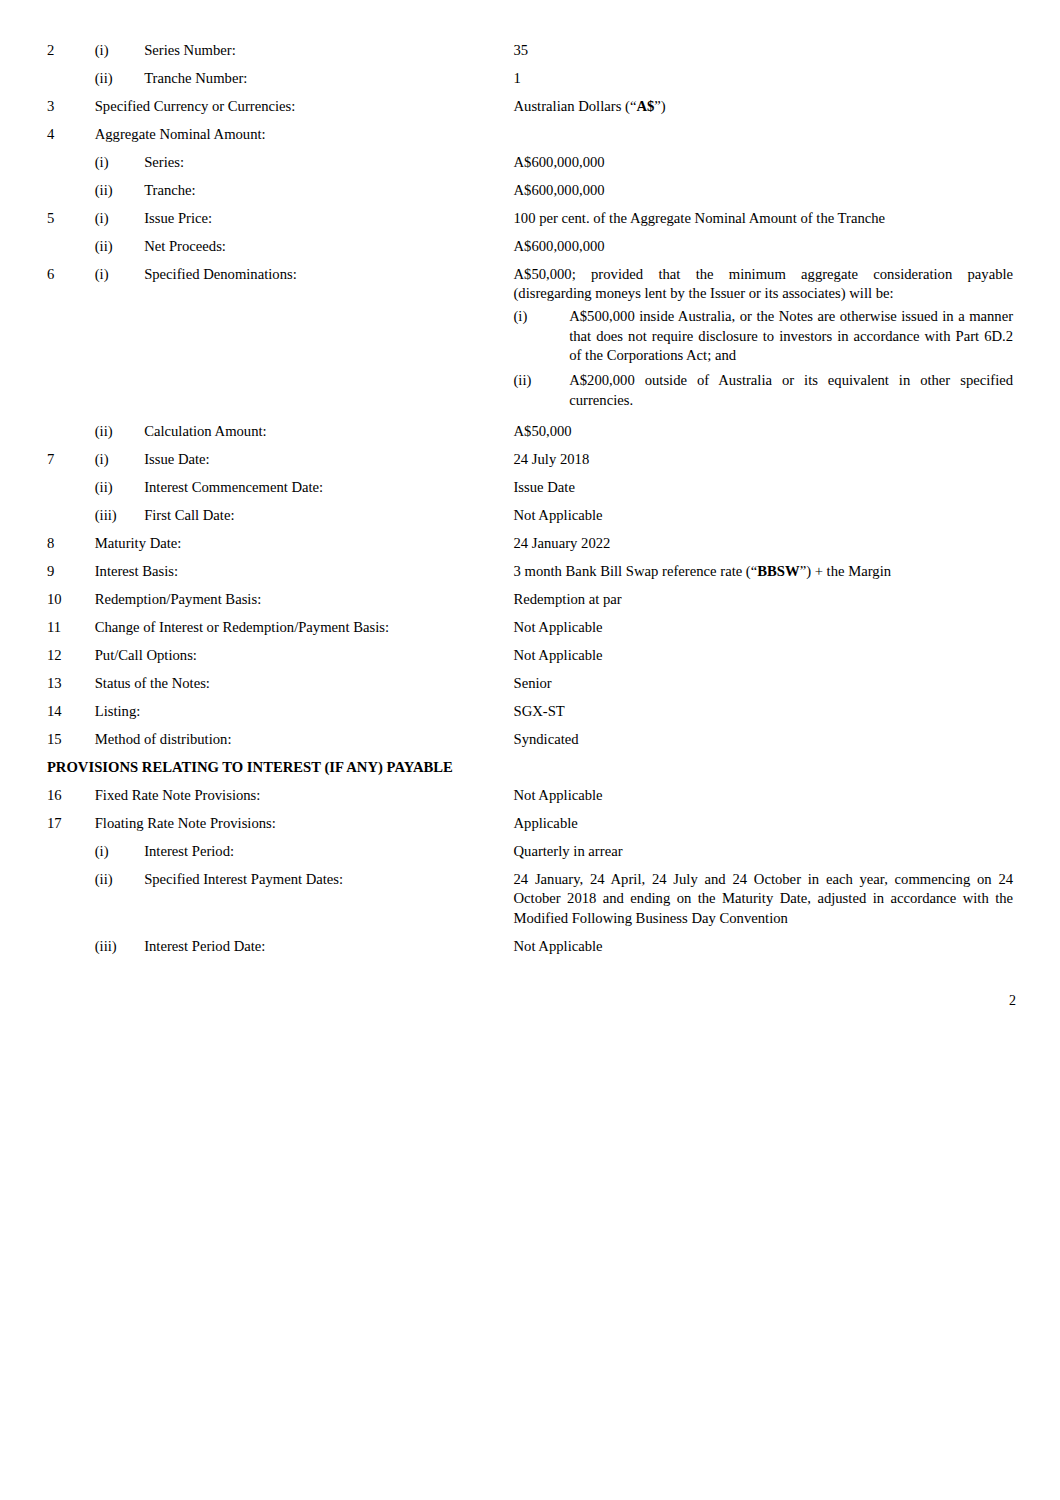| 2 | (i) | Series Number: | 35 |
| | (ii) | Tranche Number: | 1 |
| 3 | Specified Currency or Currencies: | Australian Dollars (“ A$ ”) |
| 4 | Aggregate Nominal Amount: | |
| | (i) | Series: | A$600,000,000 |
| | (ii) | Tranche: | A$600,000,000 |
| 5 | (i) | Issue Price: | 100 per cent. of the Aggregate Nominal Amount of the Tranche |
| | (ii) | Net Proceeds: | A$600,000,000 |
| 6 | (i) | Specified Denominations: | A$50,000; provided that the minimum aggregate consideration payable (disregarding moneys lent by the Issuer or its associates) will be: / (i) / A$500,000 inside Australia, or the Notes are otherwise issued in a manner that does not require disclosure to investors in accordance with Part 6D.2 of the Corporations Act; and / / (ii) / A$200,000 outside of Australia or its equivalent in other specified currencies. / |
| | (ii) | Calculation Amount: | A$50,000 |
| 7 | (i) | Issue Date: | 24 July 2018 |
| | (ii) | Interest Commencement Date: | Issue Date |
| | (iii) | First Call Date: | Not Applicable |
| 8 | Maturity Date: | 24 January 2022 |
| 9 | Interest Basis: | 3 month Bank Bill Swap reference rate (“ BBSW ”) + the Margin |
| 10 | Redemption/Payment Basis: | Redemption at par |
| 11 | Change of Interest or Redemption/Payment Basis: | Not Applicable |
| 12 | Put/Call Options: | Not Applicable |
| 13 | Status of the Notes: | Senior |
| 14 | Listing: | SGX-ST |
| 15 | Method of distribution: | Syndicated |
| PROVISIONS RELATING TO INTEREST (IF ANY) PAYABLE |
| 16 | Fixed Rate Note Provisions: | Not Applicable |
| 17 | Floating Rate Note Provisions: | Applicable |
| | (i) | Interest Period: | Quarterly in arrear |
| | (ii) | Specified Interest Payment Dates: | 24 January, 24 April, 24 July and 24 October in each year, commencing on 24 October 2018 and ending on the Maturity Date, adjusted in accordance with the Modified Following Business Day Convention |
| | (iii) | Interest Period Date: | Not Applicable |
2